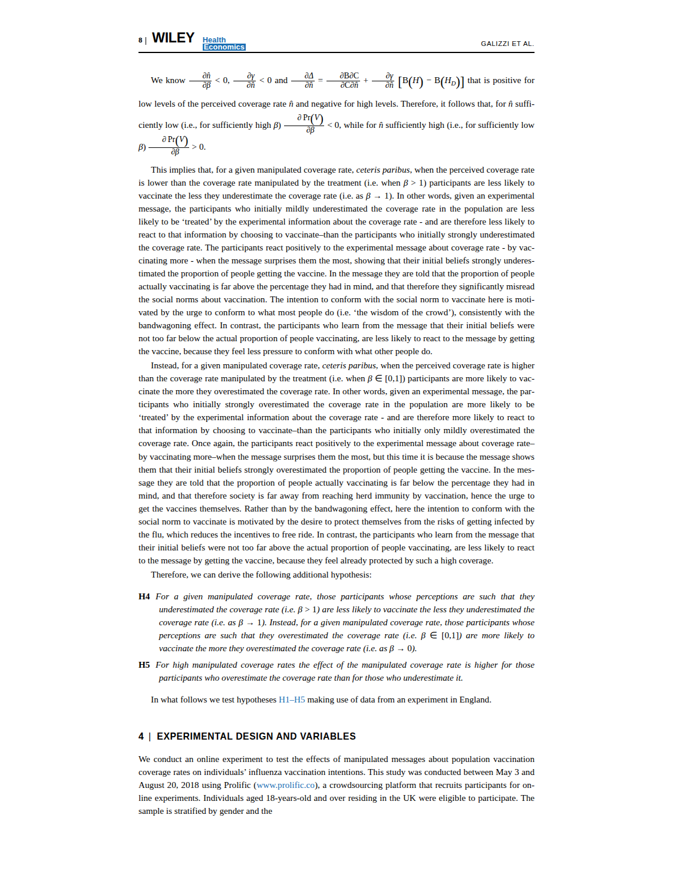8 WILEY Health Economics
GALIZZI ET AL.
We know ∂n̂∂β < 0, ∂γ∂n̂ < 0 and ∂Δ∂n̂ = ∂B∂C∂C∂n̂ + ∂γ∂n̂ [B(H) − B(HD)] that is positive for low levels of the perceived coverage rate n̂ and negative for high levels. Therefore, it follows that, for n̂ sufficiently low (i.e., for sufficiently high β) ∂ Pr(V)∂β < 0, while for n̂ sufficiently high (i.e., for sufficiently low β) ∂ Pr(V)∂β > 0.
This implies that, for a given manipulated coverage rate, ceteris paribus, when the perceived coverage rate is lower than the coverage rate manipulated by the treatment (i.e. when β > 1) participants are less likely to vaccinate the less they underestimate the coverage rate (i.e. as β → 1). In other words, given an experimental message, the participants who initially mildly underestimated the coverage rate in the population are less likely to be ‘treated’ by the experimental information about the coverage rate - and are therefore less likely to react to that information by choosing to vaccinate–than the participants who initially strongly underestimated the coverage rate. The participants react positively to the experimental message about coverage rate - by vaccinating more - when the message surprises them the most, showing that their initial beliefs strongly underestimated the proportion of people getting the vaccine. In the message they are told that the proportion of people actually vaccinating is far above the percentage they had in mind, and that therefore they significantly misread the social norms about vaccination. The intention to conform with the social norm to vaccinate here is motivated by the urge to conform to what most people do (i.e. ‘the wisdom of the crowd’), consistently with the bandwagoning effect. In contrast, the participants who learn from the message that their initial beliefs were not too far below the actual proportion of people vaccinating, are less likely to react to the message by getting the vaccine, because they feel less pressure to conform with what other people do.
Instead, for a given manipulated coverage rate, ceteris paribus, when the perceived coverage rate is higher than the coverage rate manipulated by the treatment (i.e. when β ∈ [0,1]) participants are more likely to vaccinate the more they overestimated the coverage rate. In other words, given an experimental message, the participants who initially strongly overestimated the coverage rate in the population are more likely to be ‘treated’ by the experimental information about the coverage rate - and are therefore more likely to react to that information by choosing to vaccinate–than the participants who initially only mildly overestimated the coverage rate. Once again, the participants react positively to the experimental message about coverage rate–by vaccinating more–when the message surprises them the most, but this time it is because the message shows them that their initial beliefs strongly overestimated the proportion of people getting the vaccine. In the message they are told that the proportion of people actually vaccinating is far below the percentage they had in mind, and that therefore society is far away from reaching herd immunity by vaccination, hence the urge to get the vaccines themselves. Rather than by the bandwagoning effect, here the intention to conform with the social norm to vaccinate is motivated by the desire to protect themselves from the risks of getting infected by the flu, which reduces the incentives to free ride. In contrast, the participants who learn from the message that their initial beliefs were not too far above the actual proportion of people vaccinating, are less likely to react to the message by getting the vaccine, because they feel already protected by such a high coverage.
Therefore, we can derive the following additional hypothesis:
H4 For a given manipulated coverage rate, those participants whose perceptions are such that they underestimated the coverage rate (i.e. β > 1) are less likely to vaccinate the less they underestimated the coverage rate (i.e. as β → 1). Instead, for a given manipulated coverage rate, those participants whose perceptions are such that they overestimated the coverage rate (i.e. β ∈ [0,1]) are more likely to vaccinate the more they overestimated the coverage rate (i.e. as β → 0).
H5 For high manipulated coverage rates the effect of the manipulated coverage rate is higher for those participants who overestimate the coverage rate than for those who underestimate it.
In what follows we test hypotheses H1–H5 making use of data from an experiment in England.
4|EXPERIMENTAL DESIGN AND VARIABLES
We conduct an online experiment to test the effects of manipulated messages about population vaccination coverage rates on individuals’ influenza vaccination intentions. This study was conducted between May 3 and August 20, 2018 using Prolific (www.prolific.co), a crowdsourcing platform that recruits participants for online experiments. Individuals aged 18-years-old and over residing in the UK were eligible to participate. The sample is stratified by gender and the